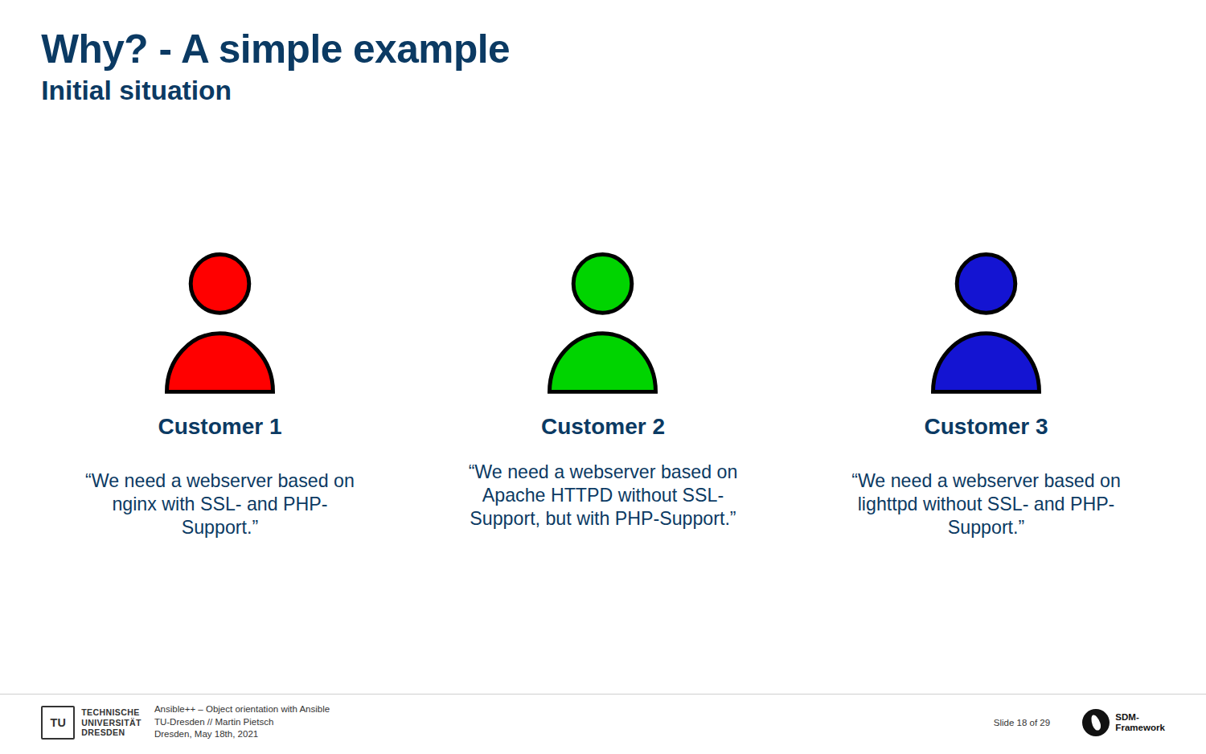Why? - A simple example
Initial situation
Customer 1
“We need a webserver based on nginx with SSL- and PHP-Support.”
Customer 2
“We need a webserver based on Apache HTTPD without SSL-Support, but with PHP-Support.”
Customer 3
“We need a webserver based on lighttpd without SSL- and PHP-Support.”
TU
Technische
Universität
Dresden
Ansible++ – Object orientation with Ansible
TU-Dresden // Martin Pietsch
Dresden, May 18th, 2021
Slide 18 of 29
SDM-
Framework